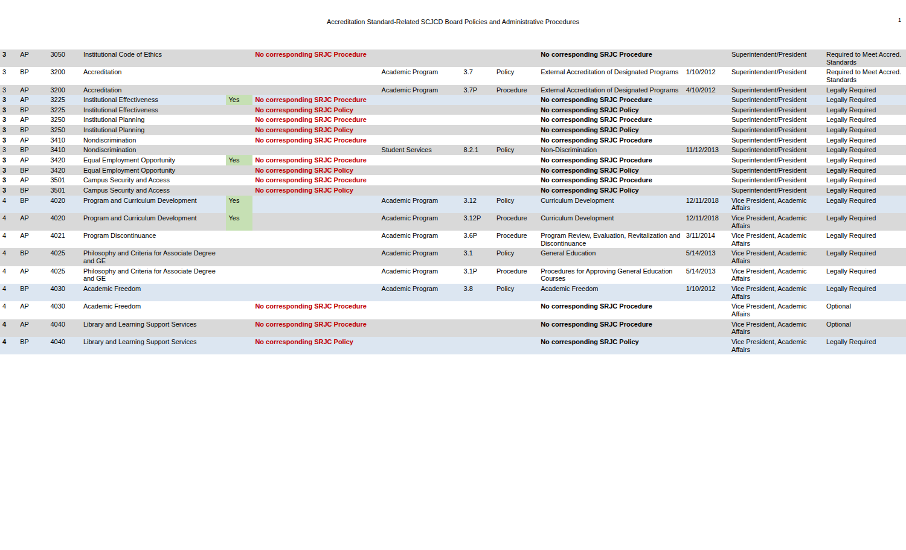1
Accreditation Standard-Related SCJCD Board Policies and Administrative Procedures
| 3 | AP | 3050 | Institutional Code of Ethics | | No corresponding SRJC Procedure | | | | No corresponding SRJC Procedure | | Superintendent/President | Required to Meet Accred. Standards |
| 3 | BP | 3200 | Accreditation | | | Academic Program | 3.7 | Policy | External Accreditation of Designated Programs | 1/10/2012 | Superintendent/President | Required to Meet Accred. Standards |
| 3 | AP | 3200 | Accreditation | | | Academic Program | 3.7P | Procedure | External Accreditation of Designated Programs | 4/10/2012 | Superintendent/President | Legally Required |
| 3 | AP | 3225 | Institutional Effectiveness | Yes | No corresponding SRJC Procedure | | | | No corresponding SRJC Procedure | | Superintendent/President | Legally Required |
| 3 | BP | 3225 | Institutional Effectiveness | | No corresponding SRJC Policy | | | | No corresponding SRJC Policy | | Superintendent/President | Legally Required |
| 3 | AP | 3250 | Institutional Planning | | No corresponding SRJC Procedure | | | | No corresponding SRJC Procedure | | Superintendent/President | Legally Required |
| 3 | BP | 3250 | Institutional Planning | | No corresponding SRJC Policy | | | | No corresponding SRJC Policy | | Superintendent/President | Legally Required |
| 3 | AP | 3410 | Nondiscrimination | | No corresponding SRJC Procedure | | | | No corresponding SRJC Procedure | | Superintendent/President | Legally Required |
| 3 | BP | 3410 | Nondiscrimination | | | Student Services | 8.2.1 | Policy | Non-Discrimination | 11/12/2013 | Superintendent/President | Legally Required |
| 3 | AP | 3420 | Equal Employment Opportunity | Yes | No corresponding SRJC Procedure | | | | No corresponding SRJC Procedure | | Superintendent/President | Legally Required |
| 3 | BP | 3420 | Equal Employment Opportunity | | No corresponding SRJC Policy | | | | No corresponding SRJC Policy | | Superintendent/President | Legally Required |
| 3 | AP | 3501 | Campus Security and Access | | No corresponding SRJC Procedure | | | | No corresponding SRJC Procedure | | Superintendent/President | Legally Required |
| 3 | BP | 3501 | Campus Security and Access | | No corresponding SRJC Policy | | | | No corresponding SRJC Policy | | Superintendent/President | Legally Required |
| 4 | BP | 4020 | Program and Curriculum Development | Yes | | Academic Program | 3.12 | Policy | Curriculum Development | 12/11/2018 | Vice President, Academic Affairs | Legally Required |
| 4 | AP | 4020 | Program and Curriculum Development | Yes | | Academic Program | 3.12P | Procedure | Curriculum Development | 12/11/2018 | Vice President, Academic Affairs | Legally Required |
| 4 | AP | 4021 | Program Discontinuance | | | Academic Program | 3.6P | Procedure | Program Review, Evaluation, Revitalization and Discontinuance | 3/11/2014 | Vice President, Academic Affairs | Legally Required |
| 4 | BP | 4025 | Philosophy and Criteria for Associate Degree and GE | | | Academic Program | 3.1 | Policy | General Education | 5/14/2013 | Vice President, Academic Affairs | Legally Required |
| 4 | AP | 4025 | Philosophy and Criteria for Associate Degree and GE | | | Academic Program | 3.1P | Procedure | Procedures for Approving General Education Courses | 5/14/2013 | Vice President, Academic Affairs | Legally Required |
| 4 | BP | 4030 | Academic Freedom | | | Academic Program | 3.8 | Policy | Academic Freedom | 1/10/2012 | Vice President, Academic Affairs | Legally Required |
| 4 | AP | 4030 | Academic Freedom | | No corresponding SRJC Procedure | | | | No corresponding SRJC Procedure | | Vice President, Academic Affairs | Optional |
| 4 | AP | 4040 | Library and Learning Support Services | | No corresponding SRJC Procedure | | | | No corresponding SRJC Procedure | | Vice President, Academic Affairs | Optional |
| 4 | BP | 4040 | Library and Learning Support Services | | No corresponding SRJC Policy | | | | No corresponding SRJC Policy | | Vice President, Academic Affairs | Legally Required |